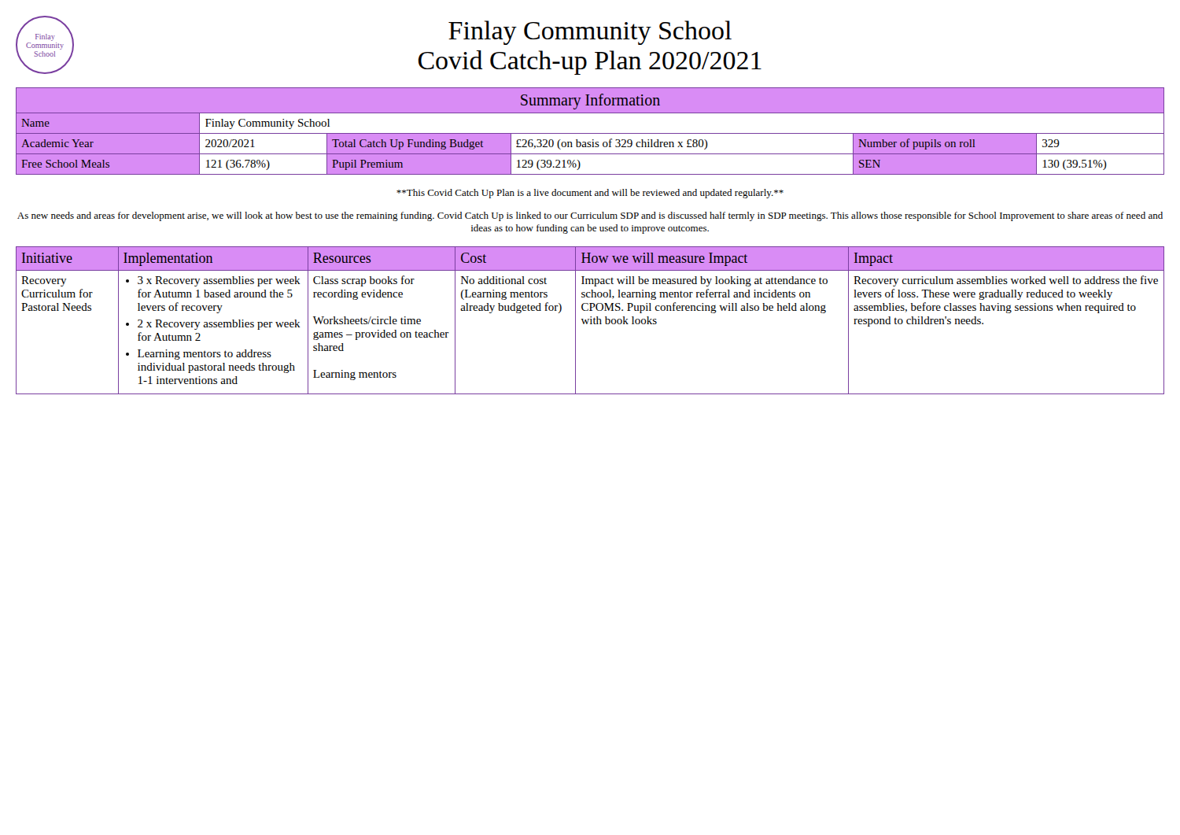Finlay
Community
School
Finlay Community School
Covid Catch-up Plan 2020/2021
| Summary Information |
| Name | Finlay Community School |
| Academic Year | 2020/2021 | Total Catch Up Funding Budget | £26,320 (on basis of 329 children x £80) | Number of pupils on roll | 329 |
| Free School Meals | 121 (36.78%) | Pupil Premium | 129 (39.21%) | SEN | 130 (39.51%) |
**This Covid Catch Up Plan is a live document and will be reviewed and updated regularly.**
As new needs and areas for development arise, we will look at how best to use the remaining funding. Covid Catch Up is linked to our Curriculum SDP and is discussed half termly in SDP meetings. This allows those responsible for School Improvement to share areas of need and ideas as to how funding can be used to improve outcomes.
| Initiative | Implementation | Resources | Cost | How we will measure Impact | Impact |
| --- | --- | --- | --- | --- | --- |
| Recovery Curriculum for Pastoral Needs | 3 x Recovery assemblies per week for Autumn 1 based around the 5 levers of recovery 2 x Recovery assemblies per week for Autumn 2 Learning mentors to address individual pastoral needs through 1-1 interventions and | Class scrap books for recording evidence Worksheets/circle time games – provided on teacher shared Learning mentors | No additional cost (Learning mentors already budgeted for) | Impact will be measured by looking at attendance to school, learning mentor referral and incidents on CPOMS. Pupil conferencing will also be held along with book looks | Recovery curriculum assemblies worked well to address the five levers of loss. These were gradually reduced to weekly assemblies, before classes having sessions when required to respond to children's needs. |